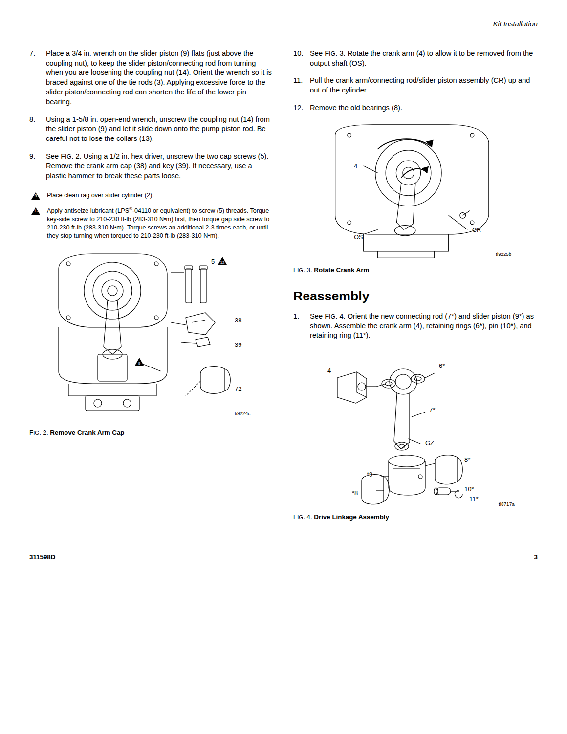Kit Installation
7. Place a 3/4 in. wrench on the slider piston (9) flats (just above the coupling nut), to keep the slider piston/connecting rod from turning when you are loosening the coupling nut (14). Orient the wrench so it is braced against one of the tie rods (3). Applying excessive force to the slider piston/connecting rod can shorten the life of the lower pin bearing.
8. Using a 1-5/8 in. open-end wrench, unscrew the coupling nut (14) from the slider piston (9) and let it slide down onto the pump piston rod. Be careful not to lose the collars (13).
9. See FIG. 2. Using a 1/2 in. hex driver, unscrew the two cap screws (5). Remove the crank arm cap (38) and key (39). If necessary, use a plastic hammer to break these parts loose.
9
Place clean rag over slider cylinder (2).
12
Apply antiseize lubricant (LPS®-04110 or equivalent) to screw (5) threads. Torque key-side screw to 210-230 ft-lb (283-310 N•m) first, then torque gap side screw to 210-230 ft-lb (283-310 N•m). Torque screws an additional 2-3 times each, or until they stop turning when torqued to 210-230 ft-lb (283-310 N•m).
5 12 38 39 72 9 ti9224c
FIG. 2. Remove Crank Arm Cap
10. See FIG. 3. Rotate the crank arm (4) to allow it to be removed from the output shaft (OS).
11. Pull the crank arm/connecting rod/slider piston assembly (CR) up and out of the cylinder.
12. Remove the old bearings (8).
4 CR OS ti9225b
FIG. 3. Rotate Crank Arm
Reassembly
1. See FIG. 4. Orient the new connecting rod (7*) and slider piston (9*) as shown. Assemble the crank arm (4), retaining rings (6*), pin (10*), and retaining ring (11*).
4 6* 7* GZ 8* 10* 11* *9 *8 ti8717a
FIG. 4. Drive Linkage Assembly
311598D
3